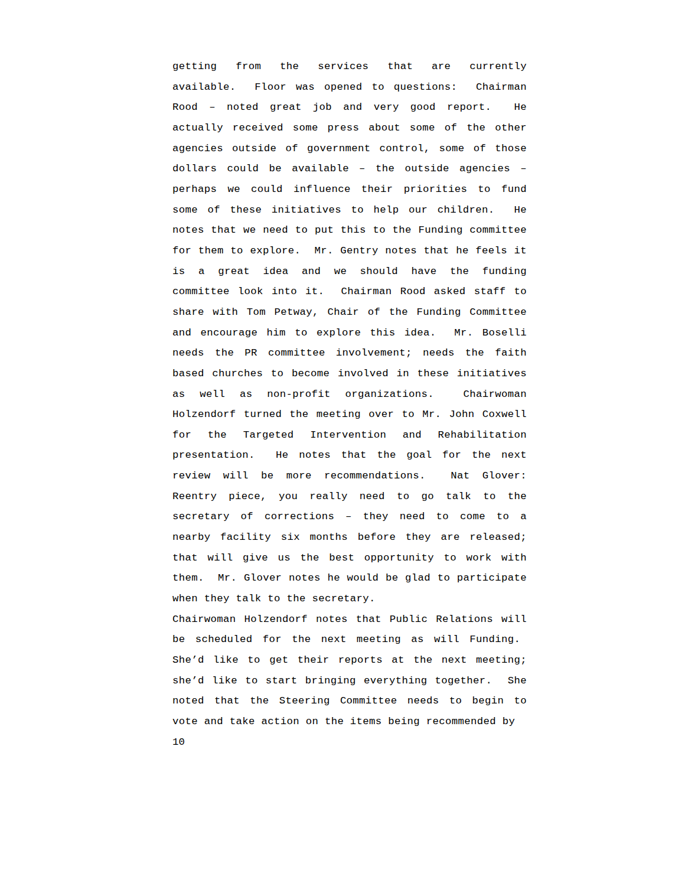getting from the services that are currently available. Floor was opened to questions: Chairman Rood – noted great job and very good report. He actually received some press about some of the other agencies outside of government control, some of those dollars could be available – the outside agencies – perhaps we could influence their priorities to fund some of these initiatives to help our children. He notes that we need to put this to the Funding committee for them to explore. Mr. Gentry notes that he feels it is a great idea and we should have the funding committee look into it. Chairman Rood asked staff to share with Tom Petway, Chair of the Funding Committee and encourage him to explore this idea. Mr. Boselli needs the PR committee involvement; needs the faith based churches to become involved in these initiatives as well as non-profit organizations. Chairwoman Holzendorf turned the meeting over to Mr. John Coxwell for the Targeted Intervention and Rehabilitation presentation. He notes that the goal for the next review will be more recommendations. Nat Glover: Reentry piece, you really need to go talk to the secretary of corrections – they need to come to a nearby facility six months before they are released; that will give us the best opportunity to work with them. Mr. Glover notes he would be glad to participate when they talk to the secretary.
Chairwoman Holzendorf notes that Public Relations will be scheduled for the next meeting as will Funding. She’d like to get their reports at the next meeting; she’d like to start bringing everything together. She noted that the Steering Committee needs to begin to vote and take action on the items being recommended by
10